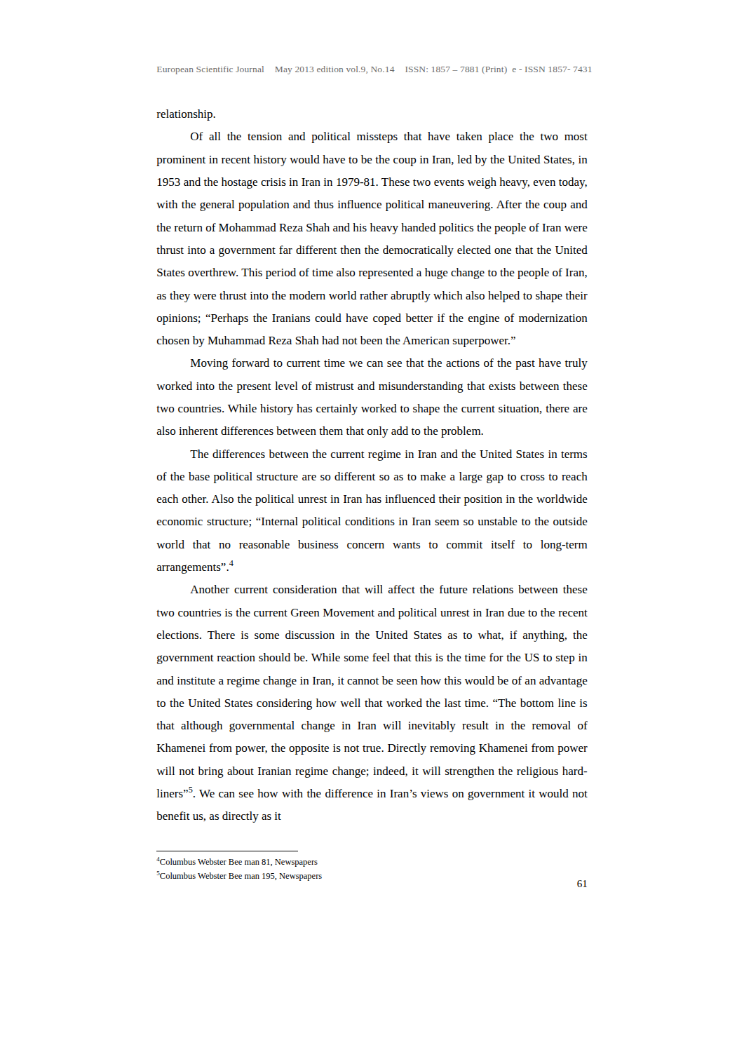European Scientific Journal May 2013 edition vol.9, No.14 ISSN: 1857 – 7881 (Print) e - ISSN 1857- 7431
relationship.
Of all the tension and political missteps that have taken place the two most prominent in recent history would have to be the coup in Iran, led by the United States, in 1953 and the hostage crisis in Iran in 1979-81. These two events weigh heavy, even today, with the general population and thus influence political maneuvering. After the coup and the return of Mohammad Reza Shah and his heavy handed politics the people of Iran were thrust into a government far different then the democratically elected one that the United States overthrew. This period of time also represented a huge change to the people of Iran, as they were thrust into the modern world rather abruptly which also helped to shape their opinions; “Perhaps the Iranians could have coped better if the engine of modernization chosen by Muhammad Reza Shah had not been the American superpower.”
Moving forward to current time we can see that the actions of the past have truly worked into the present level of mistrust and misunderstanding that exists between these two countries. While history has certainly worked to shape the current situation, there are also inherent differences between them that only add to the problem.
The differences between the current regime in Iran and the United States in terms of the base political structure are so different so as to make a large gap to cross to reach each other. Also the political unrest in Iran has influenced their position in the worldwide economic structure; “Internal political conditions in Iran seem so unstable to the outside world that no reasonable business concern wants to commit itself to long-term arrangements”.4
Another current consideration that will affect the future relations between these two countries is the current Green Movement and political unrest in Iran due to the recent elections. There is some discussion in the United States as to what, if anything, the government reaction should be. While some feel that this is the time for the US to step in and institute a regime change in Iran, it cannot be seen how this would be of an advantage to the United States considering how well that worked the last time. “The bottom line is that although governmental change in Iran will inevitably result in the removal of Khamenei from power, the opposite is not true. Directly removing Khamenei from power will not bring about Iranian regime change; indeed, it will strengthen the religious hard-liners”5. We can see how with the difference in Iran’s views on government it would not benefit us, as directly as it
4Columbus Webster Bee man 81, Newspapers
5Columbus Webster Bee man 195, Newspapers
61